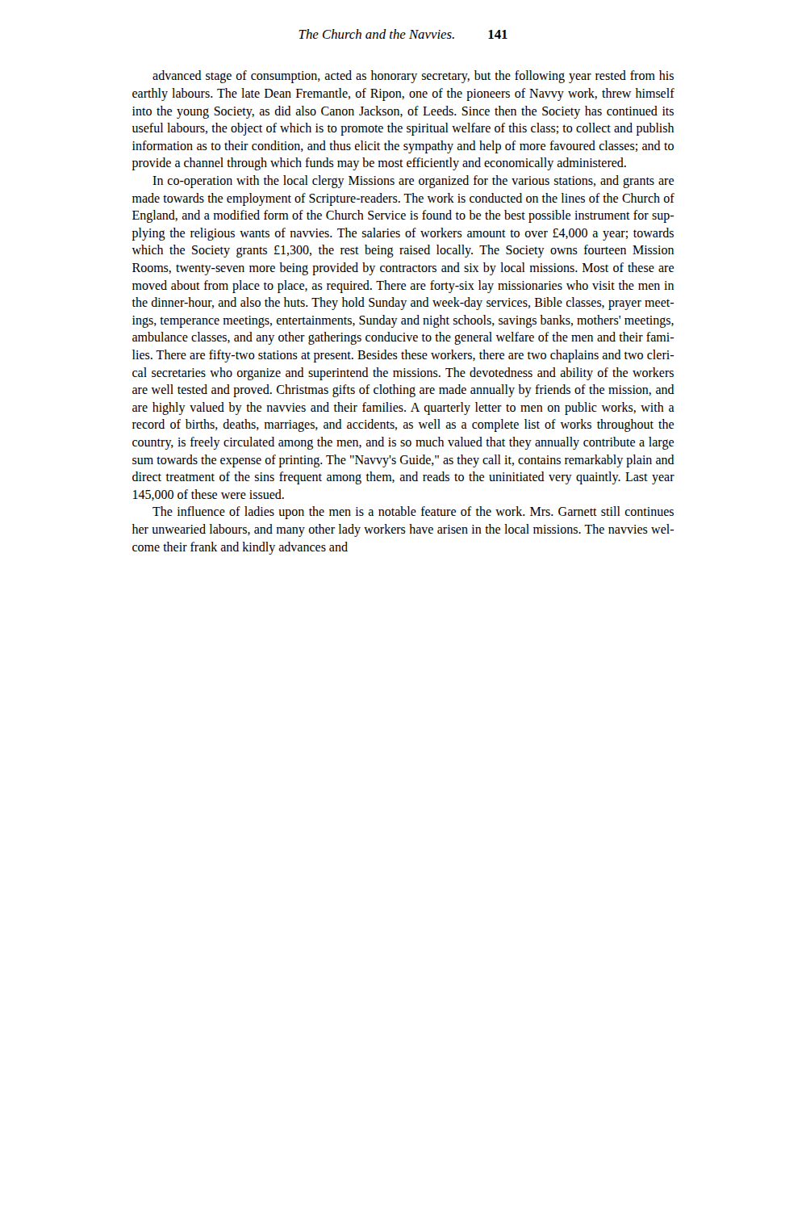The Church and the Navvies.
141
advanced stage of consumption, acted as honorary secretary, but the following year rested from his earthly labours. The late Dean Fremantle, of Ripon, one of the pioneers of Navvy work, threw himself into the young Society, as did also Canon Jackson, of Leeds. Since then the Society has continued its useful labours, the object of which is to promote the spiritual welfare of this class; to collect and publish information as to their condition, and thus elicit the sympathy and help of more favoured classes; and to provide a channel through which funds may be most efficiently and economically administered.
In co-operation with the local clergy Missions are organized for the various stations, and grants are made towards the employment of Scripture-readers. The work is conducted on the lines of the Church of England, and a modified form of the Church Service is found to be the best possible instrument for supplying the religious wants of navvies. The salaries of workers amount to over £4,000 a year; towards which the Society grants £1,300, the rest being raised locally. The Society owns fourteen Mission Rooms, twenty-seven more being provided by contractors and six by local missions. Most of these are moved about from place to place, as required. There are forty-six lay missionaries who visit the men in the dinner-hour, and also the huts. They hold Sunday and week-day services, Bible classes, prayer meetings, temperance meetings, entertainments, Sunday and night schools, savings banks, mothers' meetings, ambulance classes, and any other gatherings conducive to the general welfare of the men and their families. There are fifty-two stations at present. Besides these workers, there are two chaplains and two clerical secretaries who organize and superintend the missions. The devotedness and ability of the workers are well tested and proved. Christmas gifts of clothing are made annually by friends of the mission, and are highly valued by the navvies and their families. A quarterly letter to men on public works, with a record of births, deaths, marriages, and accidents, as well as a complete list of works throughout the country, is freely circulated among the men, and is so much valued that they annually contribute a large sum towards the expense of printing. The "Navvy's Guide," as they call it, contains remarkably plain and direct treatment of the sins frequent among them, and reads to the uninitiated very quaintly. Last year 145,000 of these were issued.
The influence of ladies upon the men is a notable feature of the work. Mrs. Garnett still continues her unwearied labours, and many other lady workers have arisen in the local missions. The navvies welcome their frank and kindly advances and